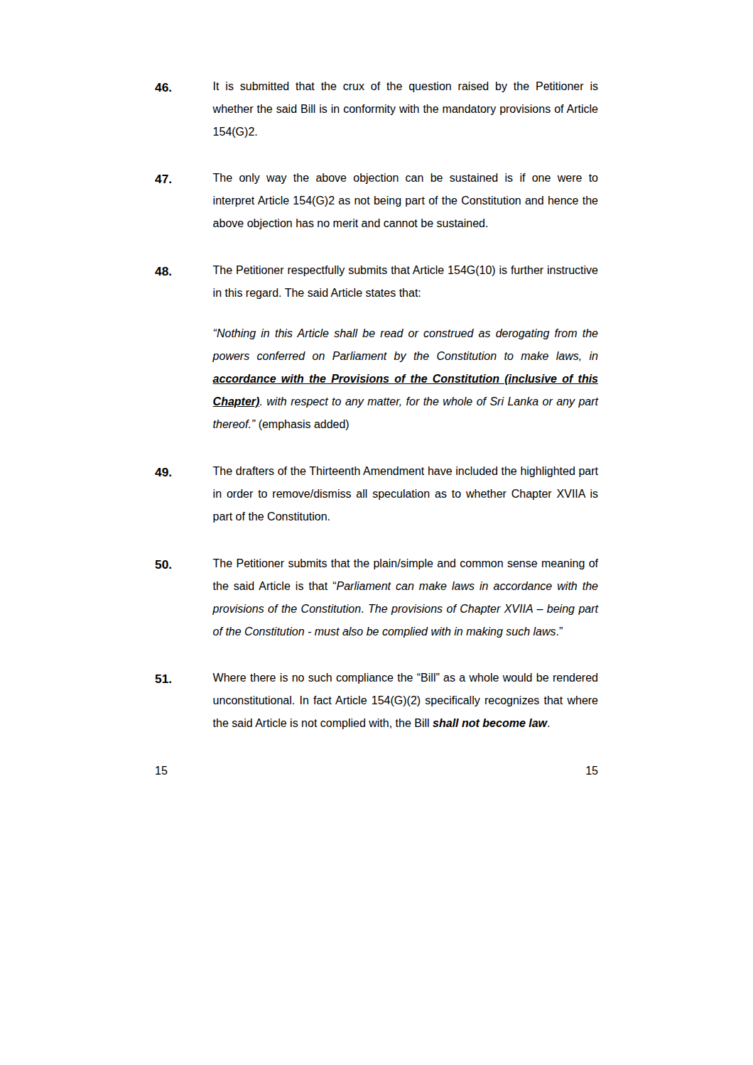46. It is submitted that the crux of the question raised by the Petitioner is whether the said Bill is in conformity with the mandatory provisions of Article 154(G)2.
47. The only way the above objection can be sustained is if one were to interpret Article 154(G)2 as not being part of the Constitution and hence the above objection has no merit and cannot be sustained.
48. The Petitioner respectfully submits that Article 154G(10) is further instructive in this regard. The said Article states that:
“Nothing in this Article shall be read or construed as derogating from the powers conferred on Parliament by the Constitution to make laws, in accordance with the Provisions of the Constitution (inclusive of this Chapter). with respect to any matter, for the whole of Sri Lanka or any part thereof.” (emphasis added)
49. The drafters of the Thirteenth Amendment have included the highlighted part in order to remove/dismiss all speculation as to whether Chapter XVIIA is part of the Constitution.
50. The Petitioner submits that the plain/simple and common sense meaning of the said Article is that “Parliament can make laws in accordance with the provisions of the Constitution. The provisions of Chapter XVIIA – being part of the Constitution - must also be complied with in making such laws.”
51. Where there is no such compliance the “Bill” as a whole would be rendered unconstitutional. In fact Article 154(G)(2) specifically recognizes that where the said Article is not complied with, the Bill shall not become law.
15 15